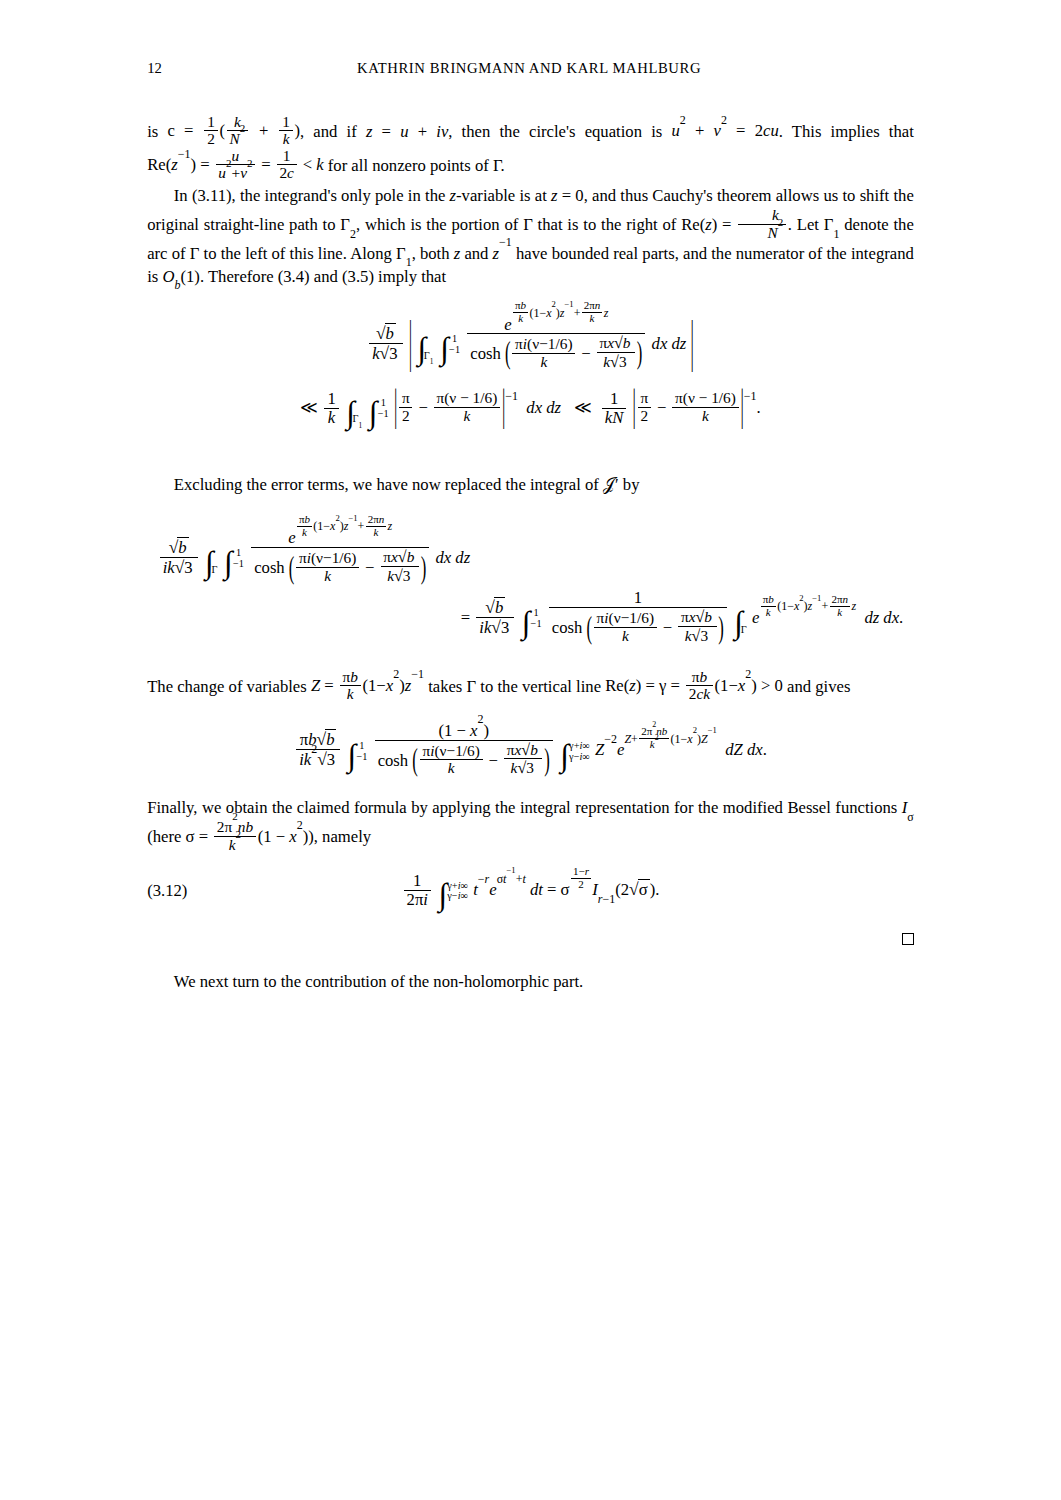12 KATHRIN BRINGMANN AND KARL MAHLBURG
is c = 12(kN2 + 1 k), and if z = u + iv, then the circle's equation is u2 + v2 = 2cu. This implies that Re(z−1) = uu2+v2 = 12c < k for all nonzero points of Γ.
In (3.11), the integrand's only pole in the z-variable is at z = 0, and thus Cauchy's theorem allows us to shift the original straight-line path to Γ2, which is the portion of Γ that is to the right of Re(z) = kN2. Let Γ1 denote the arc of Γ to the left of this line. Along Γ1, both z and z−1 have bounded real parts, and the numerator of the integrand is Ob(1). Therefore (3.4) and (3.5) imply that
√b k√3 | ∫Γ1 ∫1−1 eπb k(1−x2)z−1+2πn k z cosh (πi(ν−1/6) k − πx√b k√3) dx dz |
≪ 1 k ∫Γ1 ∫1−1 |π 2 − π(ν − 1/6) k|−1 dx dz ≪ 1 kN |π 2 − π(ν − 1/6) k|−1.
Excluding the error terms, we have now replaced the integral of 𝒥′ by
√b ik√3 ∫Γ ∫1−1 eπb k(1−x2)z−1+2πn k z cosh (πi(ν−1/6) k − πx√b k√3) dx dz
=
√b ik√3 ∫1−1 1 cosh (πi(ν−1/6) k − πx√b k√3) ∫Γ eπb k(1−x2)z−1+2πn k z dz dx.
The change of variables Z = πb k(1−x2)z−1 takes Γ to the vertical line Re(z) = γ = πb 2ck(1−x2) > 0 and gives
πb√b ik2√3 ∫1−1 (1 − x2) cosh (πi(ν−1/6) k − πx√b k√3) ∫γ+i∞γ−i∞ Z−2eZ+2π2nb k2(1−x2)Z−1 dZ dx.
Finally, we obtain the claimed formula by applying the integral representation for the modified Bessel functions Iσ (here σ = 2π2nb k2(1 − x2)), namely
(3.12)
12πi ∫γ+i∞γ−i∞ t−reσt−1+t dt = σ1−r 2Ir−1(2√σ).
We next turn to the contribution of the non-holomorphic part.